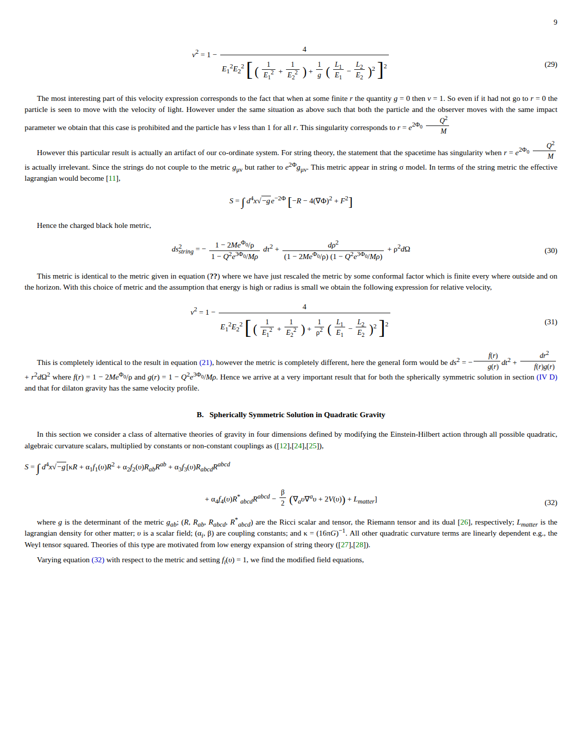9
v2 = 1 − 4 E12E22 [ ( 1 E12 + 1 E22 ) + 1 g ( L1 E1 − L2 E2 )2 ]2
(29)
The most interesting part of this velocity expression corresponds to the fact that when at some finite r the quantity g = 0 then v = 1. So even if it had not go to r = 0 the particle is seen to move with the velocity of light. However under the same situation as above such that both the particle and the observer moves with the same impact parameter we obtain that this case is prohibited and the particle has v less than 1 for all r. This singularity corresponds to r = e2Φ0 Q2 M
However this particular result is actually an artifact of our co-ordinate system. For string theory, the statement that the spacetime has singularity when r = e2Φ0 Q2 M is actually irrelevant. Since the strings do not couple to the metric gμν but rather to e2Φgμν. This metric appear in string σ model. In terms of the string metric the effective lagrangian would become [11],
S = ∫ d4x√−g e−2Φ [−R − 4(∇Φ)2 + F2]
Hence the charged black hole metric,
ds2string = − 1 − 2MeΦ0/ρ 1 − Q2e3Φ0/Mρ dτ2 + dρ2 (1 − 2MeΦ0/ρ) (1 − Q2e3Φ0/Mρ) + ρ2d Ω
(30)
This metric is identical to the metric given in equation (??) where we have just rescaled the metric by some conformal factor which is finite every where outside and on the horizon. With this choice of metric and the assumption that energy is high or radius is small we obtain the following expression for relative velocity,
v2 = 1 − 4 E12E22 [ ( 1 E12 + 1 E22 ) + 1 ρ2 ( L1 E1 − L2 E2 )2 ]2
(31)
This is completely identical to the result in equation (21), however the metric is completely different, here the general form would be ds2 = −f(r) g(r) dt2 + dr2 f(r)g(r) + r2d Ω2 where f(r) = 1 − 2MeΦ0/ρ and g(r) = 1 − Q2e3Φ0/Mρ. Hence we arrive at a very important result that for both the spherically symmetric solution in section (IV D) and that for dilaton gravity has the same velocity profile.
B. Spherically Symmetric Solution in Quadratic Gravity
In this section we consider a class of alternative theories of gravity in four dimensions defined by modifying the Einstein-Hilbert action through all possible quadratic, algebraic curvature scalars, multiplied by constants or non-constant couplings as ([12],[24],[25]),
S = ∫ d4x√−g[κR + α1f1(υ)R2 + α2f2(υ)RabRab + α3f3(υ)RabcdRabcd
+ α4f4(υ)R*abcdRabcd − β 2 (∇aυ∇aυ + 2V(υ)) + Lmatter]
(32)
where g is the determinant of the metric gab; (R, Rab, Rabcd, R*abcd) are the Ricci scalar and tensor, the Riemann tensor and its dual [26], respectively; Lmatter is the lagrangian density for other matter; υ is a scalar field; (αi, β) are coupling constants; and κ = (16πG)−1. All other quadratic curvature terms are linearly dependent e.g., the Weyl tensor squared. Theories of this type are motivated from low energy expansion of string theory ([27],[28]).
Varying equation (32) with respect to the metric and setting fi(υ) = 1, we find the modified field equations,